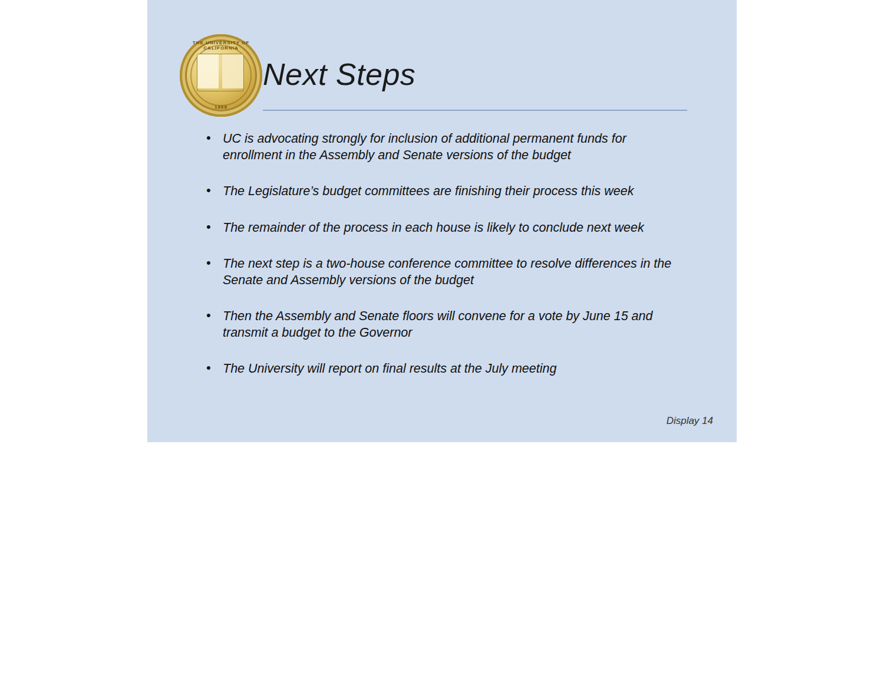THE UNIVERSITY OF CALIFORNIA
1868
Next Steps
UC is advocating strongly for inclusion of additional permanent funds for enrollment in the Assembly and Senate versions of the budget
The Legislature’s budget committees are finishing their process this week
The remainder of the process in each house is likely to conclude next week
The next step is a two-house conference committee to resolve differences in the Senate and Assembly versions of the budget
Then the Assembly and Senate floors will convene for a vote by June 15 and transmit a budget to the Governor
The University will report on final results at the July meeting
Display 14